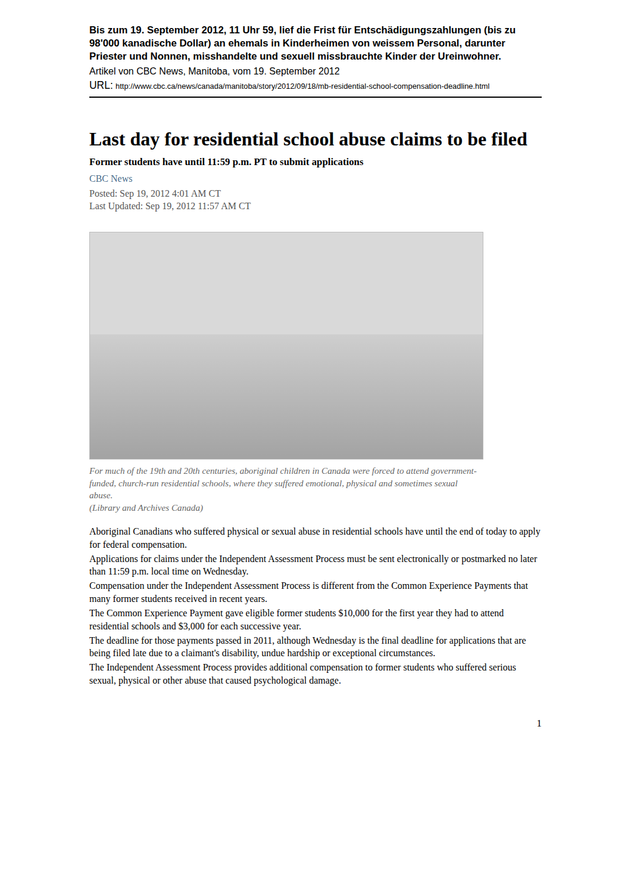Bis zum 19. September 2012, 11 Uhr 59, lief die Frist für Entschädigungszahlungen (bis zu 98'000 kanadische Dollar) an ehemals in Kinderheimen von weissem Personal, darunter Priester und Nonnen, misshandelte und sexuell missbrauchte Kinder der Ureinwohner.
Artikel von CBC News, Manitoba, vom 19. September 2012
URL: http://www.cbc.ca/news/canada/manitoba/story/2012/09/18/mb-residential-school-compensation-deadline.html
Last day for residential school abuse claims to be filed
Former students have until 11:59 p.m. PT to submit applications
CBC News
Posted: Sep 19, 2012 4:01 AM CT
Last Updated: Sep 19, 2012 11:57 AM CT
For much of the 19th and 20th centuries, aboriginal children in Canada were forced to attend government-funded, church-run residential schools, where they suffered emotional, physical and sometimes sexual abuse.
(Library and Archives Canada)
Aboriginal Canadians who suffered physical or sexual abuse in residential schools have until the end of today to apply for federal compensation.
Applications for claims under the Independent Assessment Process must be sent electronically or postmarked no later than 11:59 p.m. local time on Wednesday.
Compensation under the Independent Assessment Process is different from the Common Experience Payments that many former students received in recent years.
The Common Experience Payment gave eligible former students $10,000 for the first year they had to attend residential schools and $3,000 for each successive year.
The deadline for those payments passed in 2011, although Wednesday is the final deadline for applications that are being filed late due to a claimant's disability, undue hardship or exceptional circumstances.
The Independent Assessment Process provides additional compensation to former students who suffered serious sexual, physical or other abuse that caused psychological damage.
1